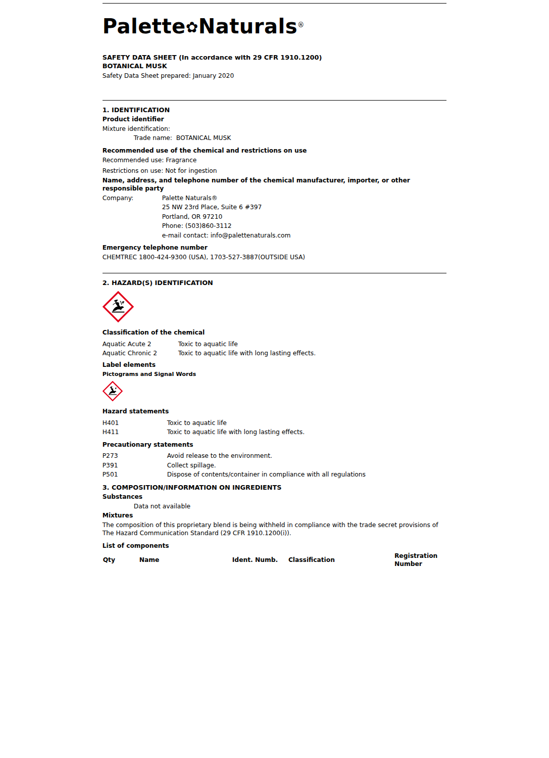Palette✿Naturals®
SAFETY DATA SHEET (In accordance with 29 CFR 1910.1200)
BOTANICAL MUSK
Safety Data Sheet prepared: January 2020
1. IDENTIFICATION
Product identifier
Mixture identification:
Trade name: BOTANICAL MUSK
Recommended use of the chemical and restrictions on use
Recommended use: Fragrance
Restrictions on use: Not for ingestion
Name, address, and telephone number of the chemical manufacturer, importer, or other responsible party
Company:
Palette Naturals®
25 NW 23rd Place, Suite 6 #397
Portland, OR 97210
Phone: (503)860-3112
e-mail contact: info@palettenaturals.com
Emergency telephone number
CHEMTREC 1800-424-9300 (USA), 1703-527-3887(OUTSIDE USA)
2. HAZARD(S) IDENTIFICATION
Classification of the chemical
| Aquatic Acute 2 | Toxic to aquatic life |
| Aquatic Chronic 2 | Toxic to aquatic life with long lasting effects. |
Label elements
Pictograms and Signal Words
Hazard statements
| H401 | Toxic to aquatic life |
| H411 | Toxic to aquatic life with long lasting effects. |
Precautionary statements
| P273 | Avoid release to the environment. |
| P391 | Collect spillage. |
| P501 | Dispose of contents/container in compliance with all regulations |
3. COMPOSITION/INFORMATION ON INGREDIENTS
Substances
Data not available
Mixtures
The composition of this proprietary blend is being withheld in compliance with the trade secret provisions of The Hazard Communication Standard (29 CFR 1910.1200(i)).
List of components
| Qty | Name | Ident. Numb. | Classification | Registration Number |
| --- | --- | --- | --- | --- |